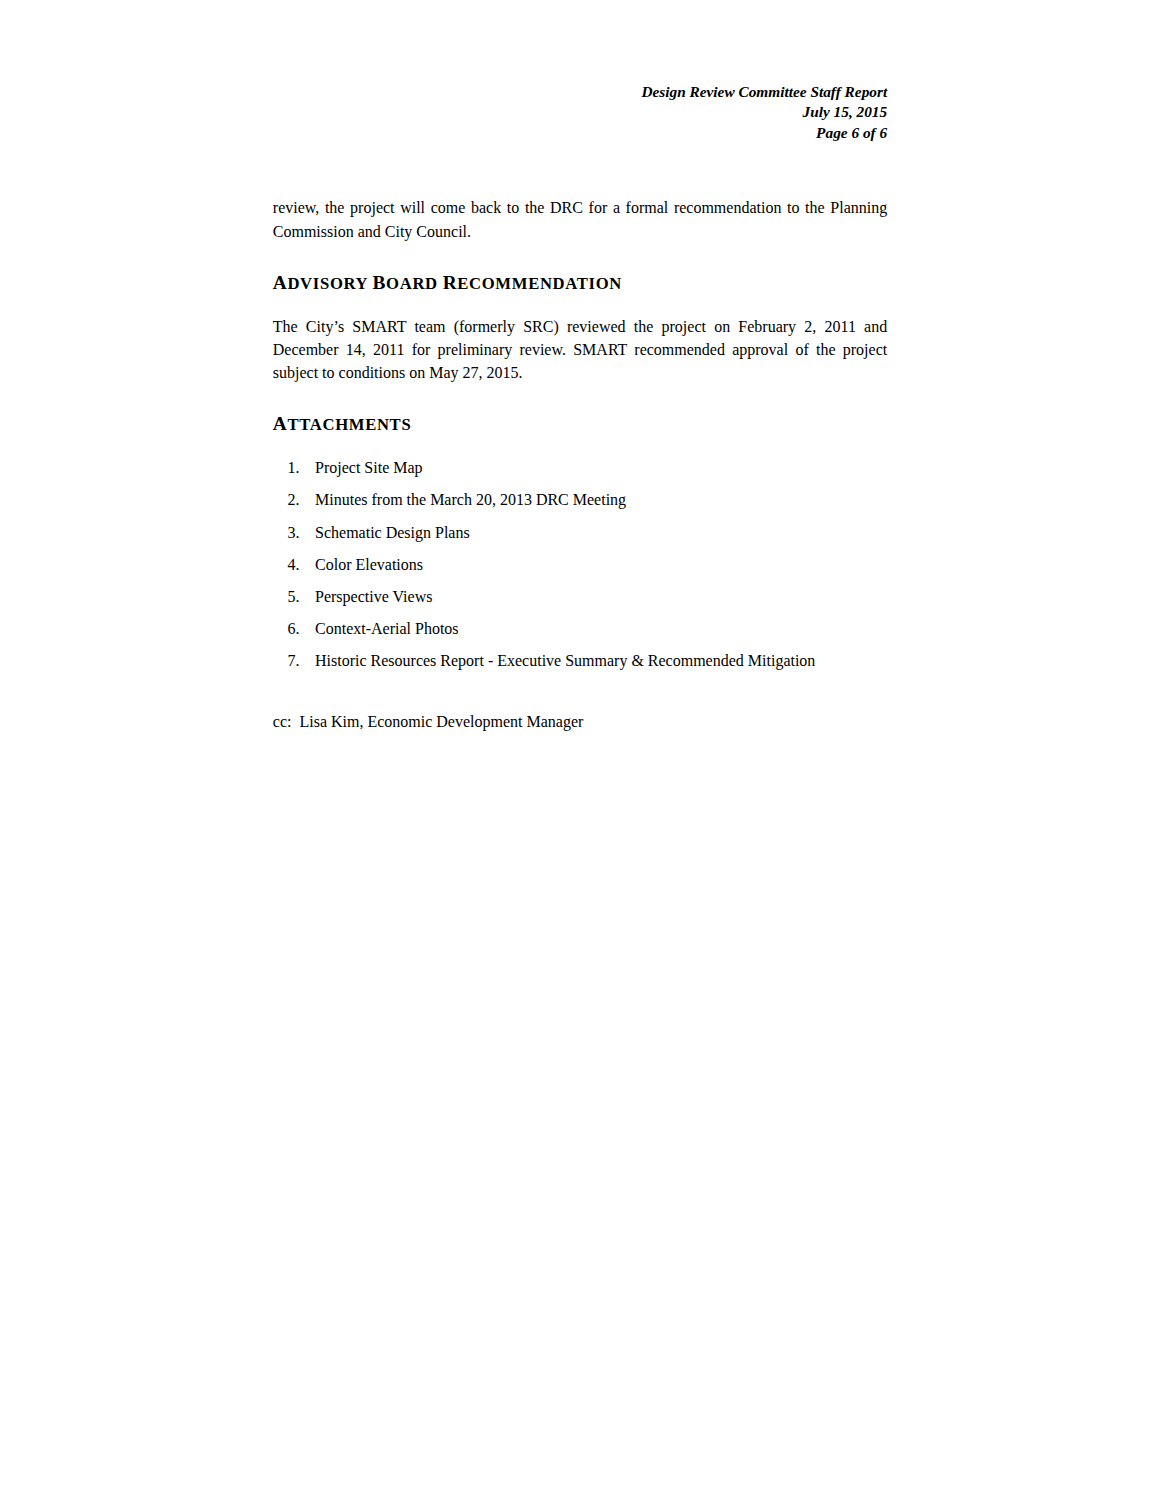Design Review Committee Staff Report
July 15, 2015
Page 6 of 6
review, the project will come back to the DRC for a formal recommendation to the Planning Commission and City Council.
ADVISORY BOARD RECOMMENDATION
The City’s SMART team (formerly SRC) reviewed the project on February 2, 2011 and December 14, 2011 for preliminary review. SMART recommended approval of the project subject to conditions on May 27, 2015.
ATTACHMENTS
Project Site Map
Minutes from the March 20, 2013 DRC Meeting
Schematic Design Plans
Color Elevations
Perspective Views
Context-Aerial Photos
Historic Resources Report - Executive Summary & Recommended Mitigation
cc: Lisa Kim, Economic Development Manager